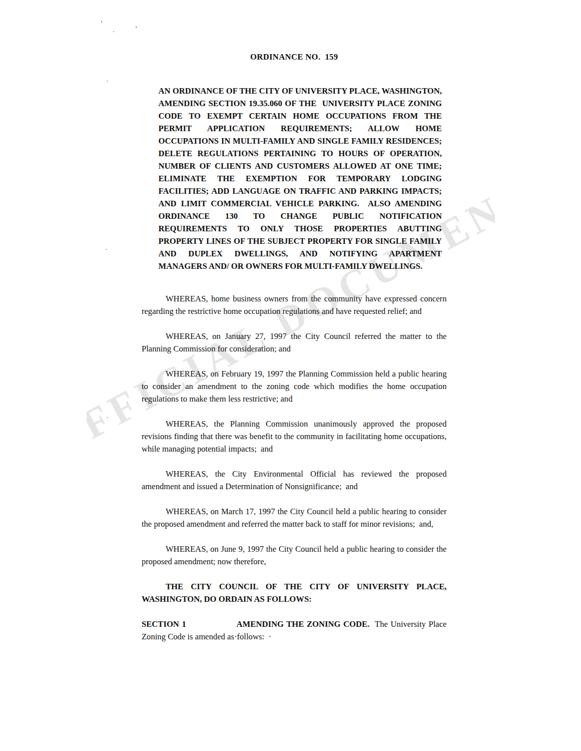OFFICIAL DOCUMENT
, . , . . .
ORDINANCE NO. 159
AN ORDINANCE OF THE CITY OF UNIVERSITY PLACE, WASHINGTON, AMENDING SECTION 19.35.060 OF THE UNIVERSITY PLACE ZONING CODE TO EXEMPT CERTAIN HOME OCCUPATIONS FROM THE PERMIT APPLICATION REQUIREMENTS; ALLOW HOME OCCUPATIONS IN MULTI-FAMILY AND SINGLE FAMILY RESIDENCES; DELETE REGULATIONS PERTAINING TO HOURS OF OPERATION, NUMBER OF CLIENTS AND CUSTOMERS ALLOWED AT ONE TIME; ELIMINATE THE EXEMPTION FOR TEMPORARY LODGING FACILITIES; ADD LANGUAGE ON TRAFFIC AND PARKING IMPACTS; AND LIMIT COMMERCIAL VEHICLE PARKING. ALSO AMENDING ORDINANCE 130 TO CHANGE PUBLIC NOTIFICATION REQUIREMENTS TO ONLY THOSE PROPERTIES ABUTTING PROPERTY LINES OF THE SUBJECT PROPERTY FOR SINGLE FAMILY AND DUPLEX DWELLINGS, AND NOTIFYING APARTMENT MANAGERS AND/ OR OWNERS FOR MULTI-FAMILY DWELLINGS.
WHEREAS, home business owners from the community have expressed concern regarding the restrictive home occupation regulations and have requested relief; and
WHEREAS, on January 27, 1997 the City Council referred the matter to the Planning Commission for consideration; and
WHEREAS, on February 19, 1997 the Planning Commission held a public hearing to consider an amendment to the zoning code which modifies the home occupation regulations to make them less restrictive; and
WHEREAS, the Planning Commission unanimously approved the proposed revisions finding that there was benefit to the community in facilitating home occupations, while managing potential impacts; and
WHEREAS, the City Environmental Official has reviewed the proposed amendment and issued a Determination of Nonsignificance; and
WHEREAS, on March 17, 1997 the City Council held a public hearing to consider the proposed amendment and referred the matter back to staff for minor revisions; and,
WHEREAS, on June 9, 1997 the City Council held a public hearing to consider the proposed amendment; now therefore,
THE CITY COUNCIL OF THE CITY OF UNIVERSITY PLACE, WASHINGTON, DO ORDAIN AS FOLLOWS:
SECTION 1 AMENDING THE ZONING CODE. The University Place Zoning Code is amended as·follows: ·